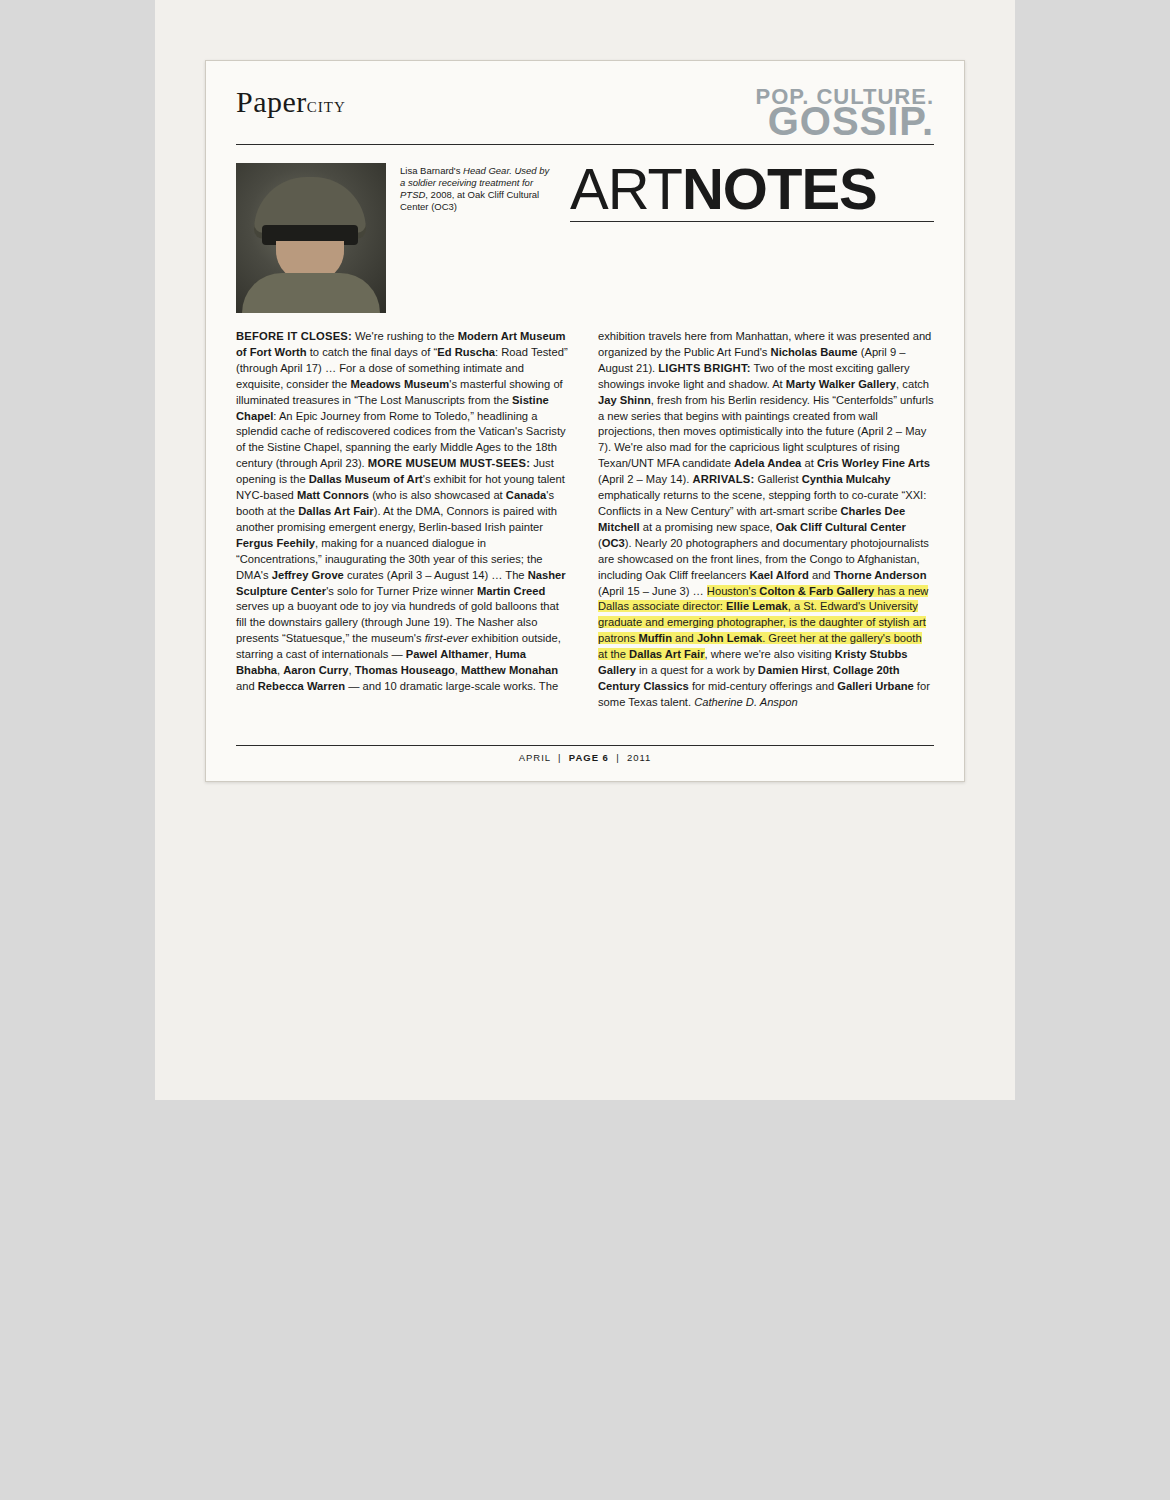Papercity
POP. CULTURE. GOSSIP.
Lisa Barnard's Head Gear. Used by a soldier receiving treatment for PTSD, 2008, at Oak Cliff Cultural Center (OC3)
ARTNOTES
BEFORE IT CLOSES: We're rushing to the Modern Art Museum of Fort Worth to catch the final days of “Ed Ruscha: Road Tested” (through April 17) … For a dose of something intimate and exquisite, consider the Meadows Museum's masterful showing of illuminated treasures in “The Lost Manuscripts from the Sistine Chapel: An Epic Journey from Rome to Toledo,” headlining a splendid cache of rediscovered codices from the Vatican's Sacristy of the Sistine Chapel, spanning the early Middle Ages to the 18th century (through April 23). MORE MUSEUM MUST-SEES: Just opening is the Dallas Museum of Art's exhibit for hot young talent NYC-based Matt Connors (who is also showcased at Canada's booth at the Dallas Art Fair). At the DMA, Connors is paired with another promising emergent energy, Berlin-based Irish painter Fergus Feehily, making for a nuanced dialogue in “Concentrations,” inaugurating the 30th year of this series; the DMA's Jeffrey Grove curates (April 3 – August 14) … The Nasher Sculpture Center's solo for Turner Prize winner Martin Creed serves up a buoyant ode to joy via hundreds of gold balloons that fill the downstairs gallery (through June 19). The Nasher also presents “Statuesque,” the museum's first-ever exhibition outside, starring a cast of internationals — Pawel Althamer, Huma Bhabha, Aaron Curry, Thomas Houseago, Matthew Monahan and Rebecca Warren — and 10 dramatic large-scale works. The
exhibition travels here from Manhattan, where it was presented and organized by the Public Art Fund's Nicholas Baume (April 9 – August 21). LIGHTS BRIGHT: Two of the most exciting gallery showings invoke light and shadow. At Marty Walker Gallery, catch Jay Shinn, fresh from his Berlin residency. His “Centerfolds” unfurls a new series that begins with paintings created from wall projections, then moves optimistically into the future (April 2 – May 7). We're also mad for the capricious light sculptures of rising Texan/UNT MFA candidate Adela Andea at Cris Worley Fine Arts (April 2 – May 14). ARRIVALS: Gallerist Cynthia Mulcahy emphatically returns to the scene, stepping forth to co-curate “XXI: Conflicts in a New Century” with art-smart scribe Charles Dee Mitchell at a promising new space, Oak Cliff Cultural Center (OC3). Nearly 20 photographers and documentary photojournalists are showcased on the front lines, from the Congo to Afghanistan, including Oak Cliff freelancers Kael Alford and Thorne Anderson (April 15 – June 3) … Houston's Colton & Farb Gallery has a new Dallas associate director: Ellie Lemak, a St. Edward's University graduate and emerging photographer, is the daughter of stylish art patrons Muffin and John Lemak. Greet her at the gallery's booth at the Dallas Art Fair, where we're also visiting Kristy Stubbs Gallery in a quest for a work by Damien Hirst, Collage 20th Century Classics for mid-century offerings and Galleri Urbane for some Texas talent. Catherine D. Anspon
APRIL | PAGE 6 | 2011